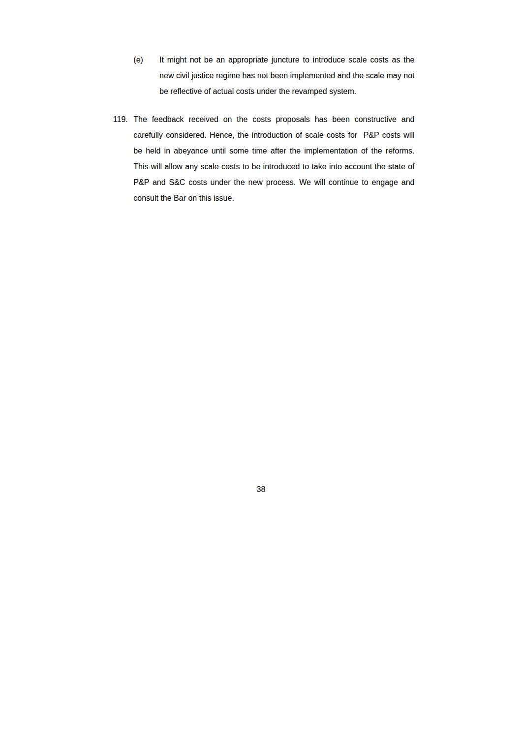(e)
It might not be an appropriate juncture to introduce scale costs as the new civil justice regime has not been implemented and the scale may not be reflective of actual costs under the revamped system.
119.
The feedback received on the costs proposals has been constructive and carefully considered. Hence, the introduction of scale costs for P&P costs will be held in abeyance until some time after the implementation of the reforms. This will allow any scale costs to be introduced to take into account the state of P&P and S&C costs under the new process. We will continue to engage and consult the Bar on this issue.
38